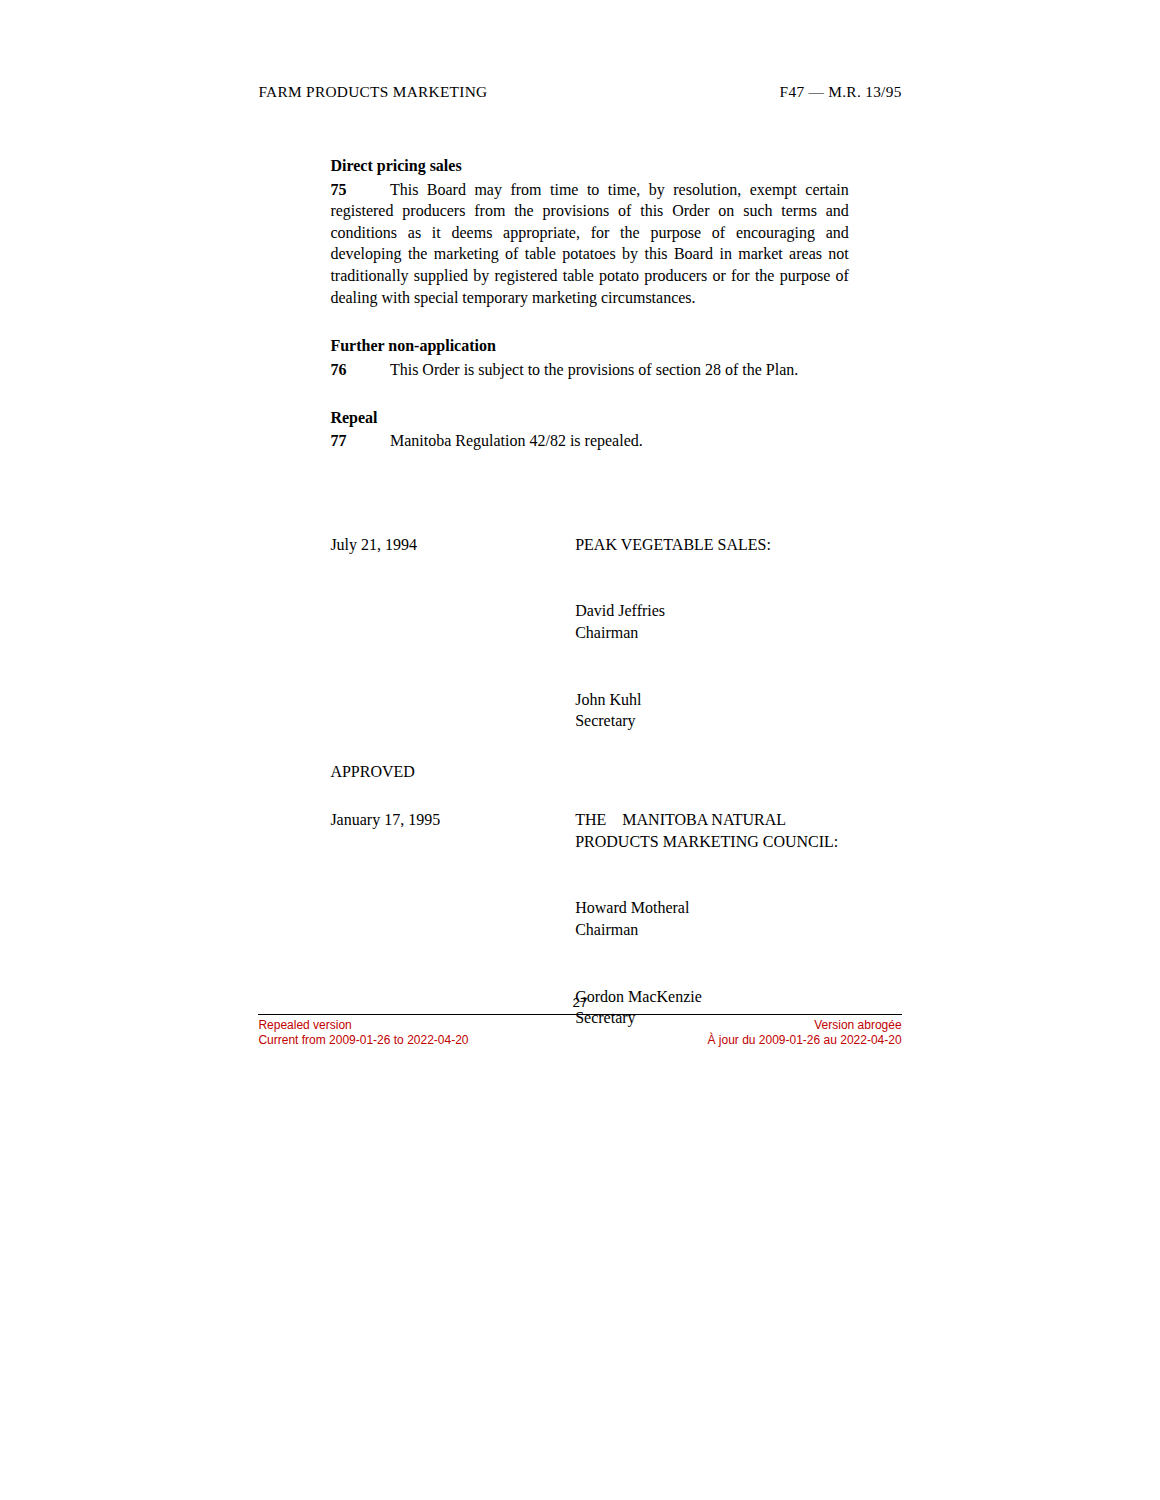FARM PRODUCTS MARKETING
F47 — M.R. 13/95
Direct pricing sales
75 This Board may from time to time, by resolution, exempt certain registered producers from the provisions of this Order on such terms and conditions as it deems appropriate, for the purpose of encouraging and developing the marketing of table potatoes by this Board in market areas not traditionally supplied by registered table potato producers or for the purpose of dealing with special temporary marketing circumstances.
Further non-application
76 This Order is subject to the provisions of section 28 of the Plan.
Repeal
77 Manitoba Regulation 42/82 is repealed.
July 21, 1994
PEAK VEGETABLE SALES:
David Jeffries
Chairman
John Kuhl
Secretary
APPROVED
January 17, 1995
THE MANITOBA NATURAL PRODUCTS MARKETING COUNCIL:
Howard Motheral
Chairman
Gordon MacKenzie
Secretary
27
Repealed version
Current from 2009-01-26 to 2022-04-20
Version abrogée
À jour du 2009-01-26 au 2022-04-20